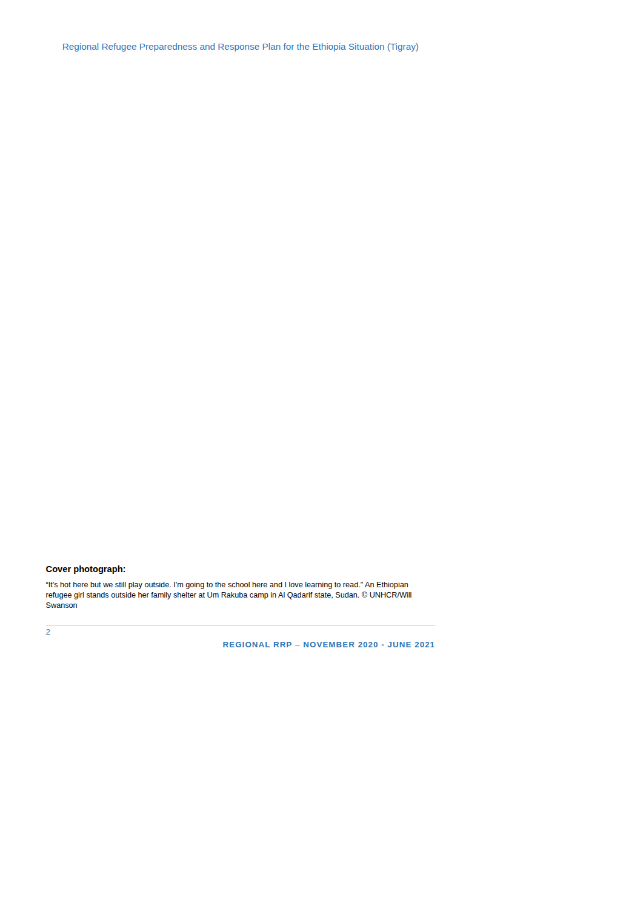Regional Refugee Preparedness and Response Plan for the Ethiopia Situation (Tigray)
Cover photograph:
“It's hot here but we still play outside. I'm going to the school here and I love learning to read." An Ethiopian refugee girl stands outside her family shelter at Um Rakuba camp in Al Qadarif state, Sudan. © UNHCR/Will Swanson
2
REGIONAL RRP – NOVEMBER 2020 - JUNE 2021